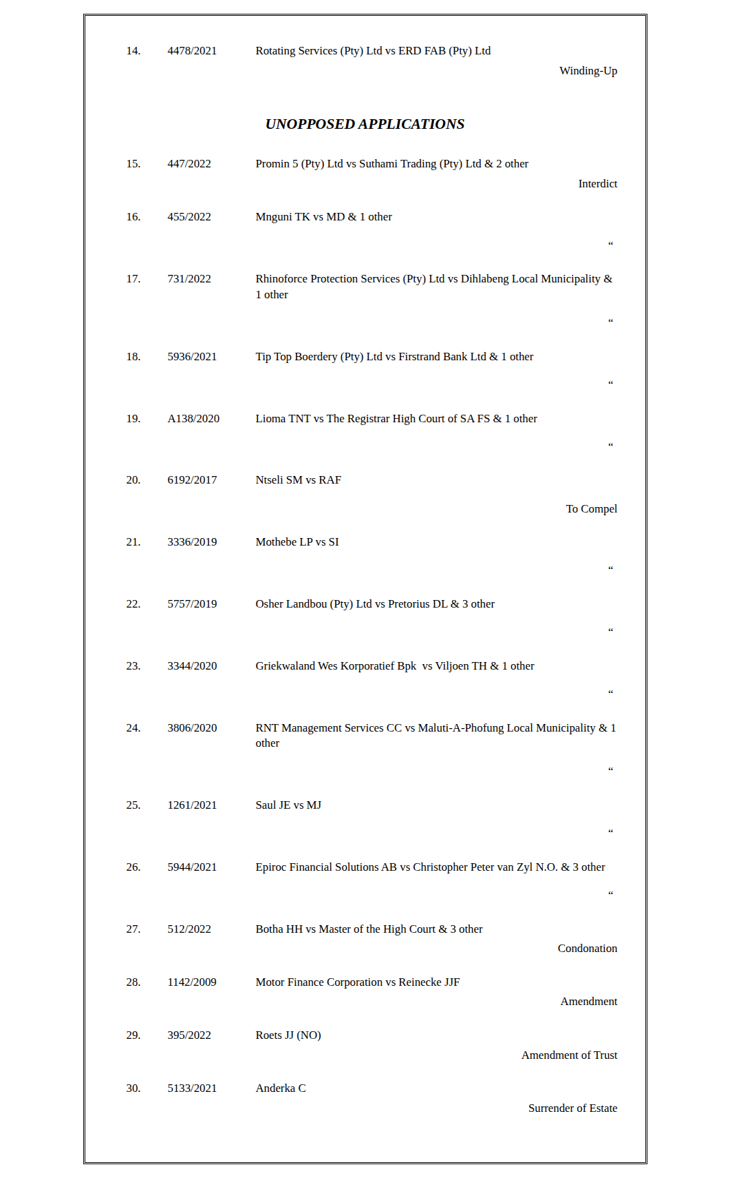| 14. | 4478/2021 | Rotating Services (Pty) Ltd vs ERD FAB (Pty) Ltd Winding-Up |
UNOPPOSED APPLICATIONS
| 15. | 447/2022 | Promin 5 (Pty) Ltd vs Suthami Trading (Pty) Ltd & 2 other Interdict |
| 16. | 455/2022 | Mnguni TK vs MD & 1 other “ |
| 17. | 731/2022 | Rhinoforce Protection Services (Pty) Ltd vs Dihlabeng Local Municipality & 1 other “ |
| 18. | 5936/2021 | Tip Top Boerdery (Pty) Ltd vs Firstrand Bank Ltd & 1 other “ |
| 19. | A138/2020 | Lioma TNT vs The Registrar High Court of SA FS & 1 other “ |
| 20. | 6192/2017 | Ntseli SM vs RAF To Compel |
| 21. | 3336/2019 | Mothebe LP vs SI “ |
| 22. | 5757/2019 | Osher Landbou (Pty) Ltd vs Pretorius DL & 3 other “ |
| 23. | 3344/2020 | Griekwaland Wes Korporatief Bpk vs Viljoen TH & 1 other “ |
| 24. | 3806/2020 | RNT Management Services CC vs Maluti-A-Phofung Local Municipality & 1 other “ |
| 25. | 1261/2021 | Saul JE vs MJ “ |
| 26. | 5944/2021 | Epiroc Financial Solutions AB vs Christopher Peter van Zyl N.O. & 3 other “ |
| 27. | 512/2022 | Botha HH vs Master of the High Court & 3 other Condonation |
| 28. | 1142/2009 | Motor Finance Corporation vs Reinecke JJF Amendment |
| 29. | 395/2022 | Roets JJ (NO) Amendment of Trust |
| 30. | 5133/2021 | Anderka C Surrender of Estate |